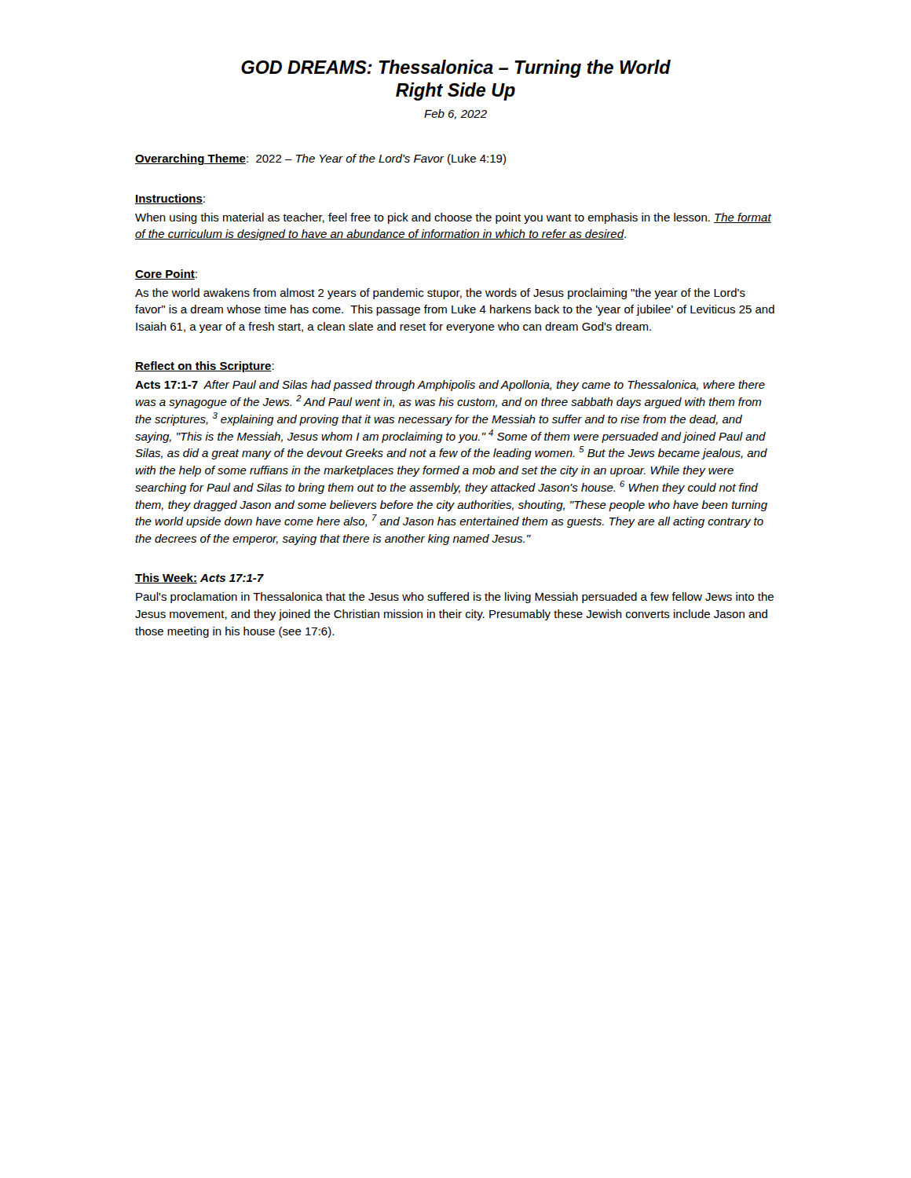GOD DREAMS: Thessalonica – Turning the World
Right Side Up
Feb 6, 2022
Overarching Theme
: 2022 – The Year of the Lord's Favor (Luke 4:19)
Instructions
:
When using this material as teacher, feel free to pick and choose the point you want to emphasis in the lesson. The format of the curriculum is designed to have an abundance of information in which to refer as desired.
Core Point
:
As the world awakens from almost 2 years of pandemic stupor, the words of Jesus proclaiming "the year of the Lord's favor" is a dream whose time has come. This passage from Luke 4 harkens back to the 'year of jubilee' of Leviticus 25 and Isaiah 61, a year of a fresh start, a clean slate and reset for everyone who can dream God's dream.
Reflect on this Scripture
:
Acts 17:1-7 After Paul and Silas had passed through Amphipolis and Apollonia, they came to Thessalonica, where there was a synagogue of the Jews. 2 And Paul went in, as was his custom, and on three sabbath days argued with them from the scriptures, 3 explaining and proving that it was necessary for the Messiah to suffer and to rise from the dead, and saying, "This is the Messiah, Jesus whom I am proclaiming to you." 4 Some of them were persuaded and joined Paul and Silas, as did a great many of the devout Greeks and not a few of the leading women. 5 But the Jews became jealous, and with the help of some ruffians in the marketplaces they formed a mob and set the city in an uproar. While they were searching for Paul and Silas to bring them out to the assembly, they attacked Jason's house. 6 When they could not find them, they dragged Jason and some believers before the city authorities, shouting, "These people who have been turning the world upside down have come here also, 7 and Jason has entertained them as guests. They are all acting contrary to the decrees of the emperor, saying that there is another king named Jesus."
This Week:
Acts 17:1-7
Paul's proclamation in Thessalonica that the Jesus who suffered is the living Messiah persuaded a few fellow Jews into the Jesus movement, and they joined the Christian mission in their city. Presumably these Jewish converts include Jason and those meeting in his house (see 17:6).